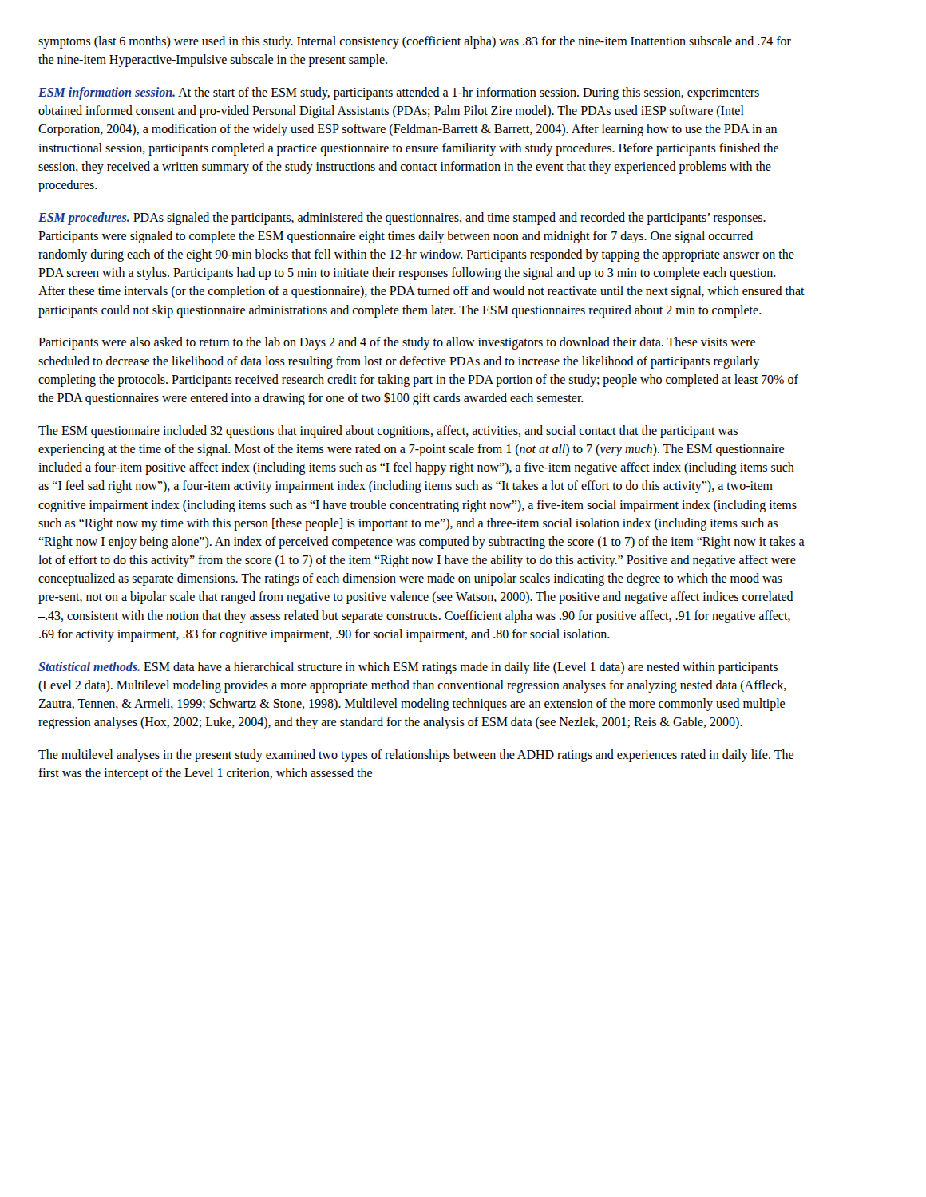symptoms (last 6 months) were used in this study. Internal consistency (coefficient alpha) was .83 for the nine-item Inattention subscale and .74 for the nine-item Hyperactive-Impulsive subscale in the present sample.
ESM information session. At the start of the ESM study, participants attended a 1-hr information session. During this session, experimenters obtained informed consent and pro-vided Personal Digital Assistants (PDAs; Palm Pilot Zire model). The PDAs used iESP software (Intel Corporation, 2004), a modification of the widely used ESP software (Feldman-Barrett & Barrett, 2004). After learning how to use the PDA in an instructional session, participants completed a practice questionnaire to ensure familiarity with study procedures. Before participants finished the session, they received a written summary of the study instructions and contact information in the event that they experienced problems with the procedures.
ESM procedures. PDAs signaled the participants, administered the questionnaires, and time stamped and recorded the participants’ responses. Participants were signaled to complete the ESM questionnaire eight times daily between noon and midnight for 7 days. One signal occurred randomly during each of the eight 90-min blocks that fell within the 12-hr window. Participants responded by tapping the appropriate answer on the PDA screen with a stylus. Participants had up to 5 min to initiate their responses following the signal and up to 3 min to complete each question. After these time intervals (or the completion of a questionnaire), the PDA turned off and would not reactivate until the next signal, which ensured that participants could not skip questionnaire administrations and complete them later. The ESM questionnaires required about 2 min to complete.
Participants were also asked to return to the lab on Days 2 and 4 of the study to allow investigators to download their data. These visits were scheduled to decrease the likelihood of data loss resulting from lost or defective PDAs and to increase the likelihood of participants regularly completing the protocols. Participants received research credit for taking part in the PDA portion of the study; people who completed at least 70% of the PDA questionnaires were entered into a drawing for one of two $100 gift cards awarded each semester.
The ESM questionnaire included 32 questions that inquired about cognitions, affect, activities, and social contact that the participant was experiencing at the time of the signal. Most of the items were rated on a 7-point scale from 1 (not at all) to 7 (very much). The ESM questionnaire included a four-item positive affect index (including items such as “I feel happy right now”), a five-item negative affect index (including items such as “I feel sad right now”), a four-item activity impairment index (including items such as “It takes a lot of effort to do this activity”), a two-item cognitive impairment index (including items such as “I have trouble concentrating right now”), a five-item social impairment index (including items such as “Right now my time with this person [these people] is important to me”), and a three-item social isolation index (including items such as “Right now I enjoy being alone”). An index of perceived competence was computed by subtracting the score (1 to 7) of the item “Right now it takes a lot of effort to do this activity” from the score (1 to 7) of the item “Right now I have the ability to do this activity.” Positive and negative affect were conceptualized as separate dimensions. The ratings of each dimension were made on unipolar scales indicating the degree to which the mood was pre-sent, not on a bipolar scale that ranged from negative to positive valence (see Watson, 2000). The positive and negative affect indices correlated –.43, consistent with the notion that they assess related but separate constructs. Coefficient alpha was .90 for positive affect, .91 for negative affect, .69 for activity impairment, .83 for cognitive impairment, .90 for social impairment, and .80 for social isolation.
Statistical methods. ESM data have a hierarchical structure in which ESM ratings made in daily life (Level 1 data) are nested within participants (Level 2 data). Multilevel modeling provides a more appropriate method than conventional regression analyses for analyzing nested data (Affleck, Zautra, Tennen, & Armeli, 1999; Schwartz & Stone, 1998). Multilevel modeling techniques are an extension of the more commonly used multiple regression analyses (Hox, 2002; Luke, 2004), and they are standard for the analysis of ESM data (see Nezlek, 2001; Reis & Gable, 2000).
The multilevel analyses in the present study examined two types of relationships between the ADHD ratings and experiences rated in daily life. The first was the intercept of the Level 1 criterion, which assessed the